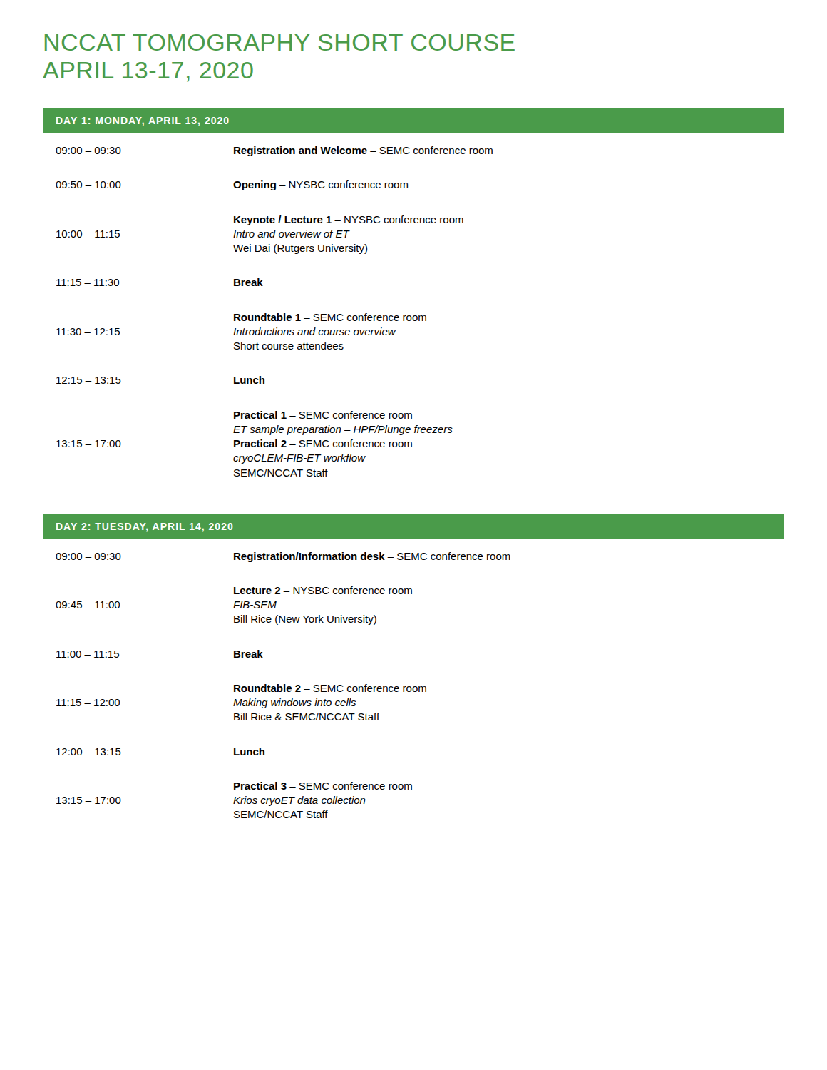NCCAT TOMOGRAPHY SHORT COURSE
APRIL 13-17, 2020
DAY 1: MONDAY, APRIL 13, 2020
| 09:00 – 09:30 | Registration and Welcome – SEMC conference room |
| 09:50 – 10:00 | Opening – NYSBC conference room |
| 10:00 – 11:15 | Keynote / Lecture 1 – NYSBC conference room Intro and overview of ET Wei Dai (Rutgers University) |
| 11:15 – 11:30 | Break |
| 11:30 – 12:15 | Roundtable 1 – SEMC conference room Introductions and course overview Short course attendees |
| 12:15 – 13:15 | Lunch |
| 13:15 – 17:00 | Practical 1 – SEMC conference room ET sample preparation – HPF/Plunge freezers Practical 2 – SEMC conference room cryoCLEM-FIB-ET workflow SEMC/NCCAT Staff |
DAY 2: TUESDAY, APRIL 14, 2020
| 09:00 – 09:30 | Registration/Information desk – SEMC conference room |
| 09:45 – 11:00 | Lecture 2 – NYSBC conference room FIB-SEM Bill Rice (New York University) |
| 11:00 – 11:15 | Break |
| 11:15 – 12:00 | Roundtable 2 – SEMC conference room Making windows into cells Bill Rice & SEMC/NCCAT Staff |
| 12:00 – 13:15 | Lunch |
| 13:15 – 17:00 | Practical 3 – SEMC conference room Krios cryoET data collection SEMC/NCCAT Staff |